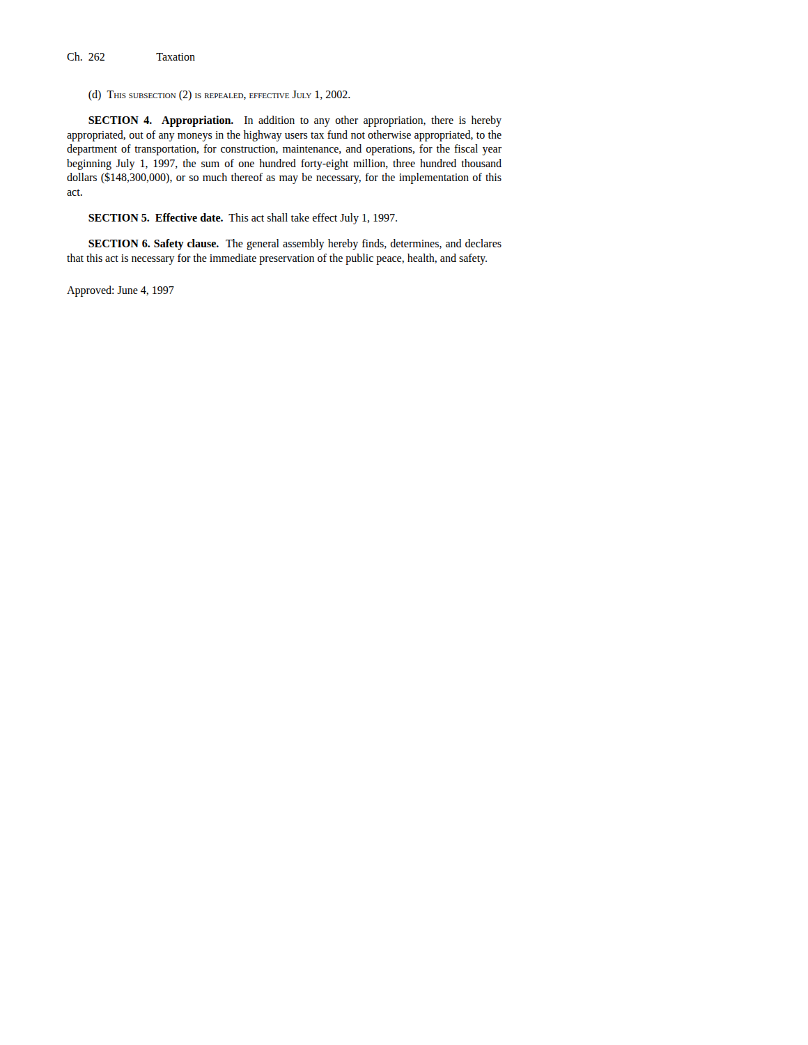Ch. 262 Taxation
(d) This subsection (2) is repealed, effective July 1, 2002.
SECTION 4. Appropriation. In addition to any other appropriation, there is hereby appropriated, out of any moneys in the highway users tax fund not otherwise appropriated, to the department of transportation, for construction, maintenance, and operations, for the fiscal year beginning July 1, 1997, the sum of one hundred forty-eight million, three hundred thousand dollars ($148,300,000), or so much thereof as may be necessary, for the implementation of this act.
SECTION 5. Effective date. This act shall take effect July 1, 1997.
SECTION 6. Safety clause. The general assembly hereby finds, determines, and declares that this act is necessary for the immediate preservation of the public peace, health, and safety.
Approved: June 4, 1997